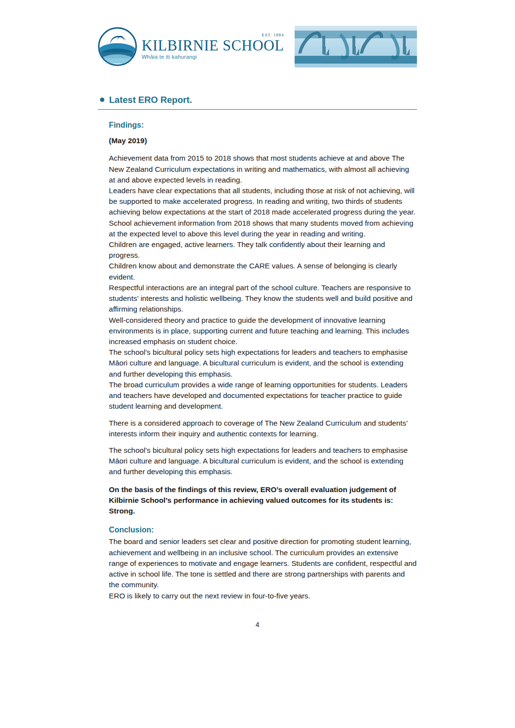EST. 1884
KILBIRNIE SCHOOL
Whāia te iti kahurangi
Latest ERO Report.
Findings:
(May 2019)
Achievement data from 2015 to 2018 shows that most students achieve at and above The New Zealand Curriculum expectations in writing and mathematics, with almost all achieving at and above expected levels in reading.
Leaders have clear expectations that all students, including those at risk of not achieving, will be supported to make accelerated progress. In reading and writing, two thirds of students achieving below expectations at the start of 2018 made accelerated progress during the year.
School achievement information from 2018 shows that many students moved from achieving at the expected level to above this level during the year in reading and writing.
Children are engaged, active learners. They talk confidently about their learning and progress.
Children know about and demonstrate the CARE values. A sense of belonging is clearly evident.
Respectful interactions are an integral part of the school culture. Teachers are responsive to students’ interests and holistic wellbeing. They know the students well and build positive and affirming relationships.
Well-considered theory and practice to guide the development of innovative learning environments is in place, supporting current and future teaching and learning. This includes increased emphasis on student choice.
The school’s bicultural policy sets high expectations for leaders and teachers to emphasise Māori culture and language. A bicultural curriculum is evident, and the school is extending and further developing this emphasis.
The broad curriculum provides a wide range of learning opportunities for students. Leaders and teachers have developed and documented expectations for teacher practice to guide student learning and development.
There is a considered approach to coverage of The New Zealand Curriculum and students’ interests inform their inquiry and authentic contexts for learning.
The school’s bicultural policy sets high expectations for leaders and teachers to emphasise Māori culture and language. A bicultural curriculum is evident, and the school is extending and further developing this emphasis.
On the basis of the findings of this review, ERO’s overall evaluation judgement of Kilbirnie School’s performance in achieving valued outcomes for its students is: Strong.
Conclusion:
The board and senior leaders set clear and positive direction for promoting student learning, achievement and wellbeing in an inclusive school. The curriculum provides an extensive range of experiences to motivate and engage learners. Students are confident, respectful and active in school life. The tone is settled and there are strong partnerships with parents and the community.
ERO is likely to carry out the next review in four-to-five years.
4